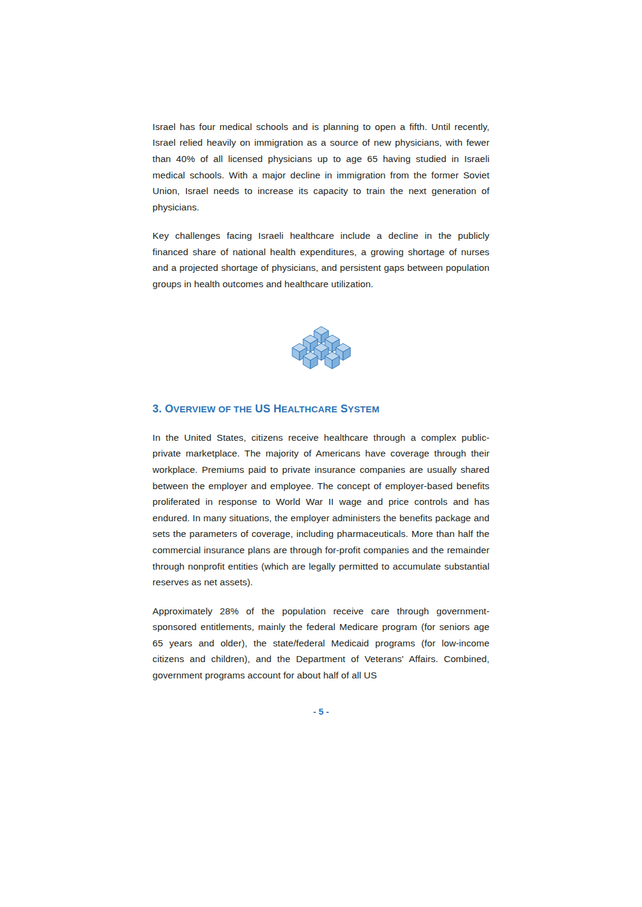Israel has four medical schools and is planning to open a fifth. Until recently, Israel relied heavily on immigration as a source of new physicians, with fewer than 40% of all licensed physicians up to age 65 having studied in Israeli medical schools. With a major decline in immigration from the former Soviet Union, Israel needs to increase its capacity to train the next generation of physicians.
Key challenges facing Israeli healthcare include a decline in the publicly financed share of national health expenditures, a growing shortage of nurses and a projected shortage of physicians, and persistent gaps between population groups in health outcomes and healthcare utilization.
3. OVERVIEW OF THE US HEALTHCARE SYSTEM
In the United States, citizens receive healthcare through a complex public-private marketplace. The majority of Americans have coverage through their workplace. Premiums paid to private insurance companies are usually shared between the employer and employee. The concept of employer-based benefits proliferated in response to World War II wage and price controls and has endured. In many situations, the employer administers the benefits package and sets the parameters of coverage, including pharmaceuticals. More than half the commercial insurance plans are through for-profit companies and the remainder through nonprofit entities (which are legally permitted to accumulate substantial reserves as net assets).
Approximately 28% of the population receive care through government-sponsored entitlements, mainly the federal Medicare program (for seniors age 65 years and older), the state/federal Medicaid programs (for low-income citizens and children), and the Department of Veterans' Affairs. Combined, government programs account for about half of all US
- 5 -